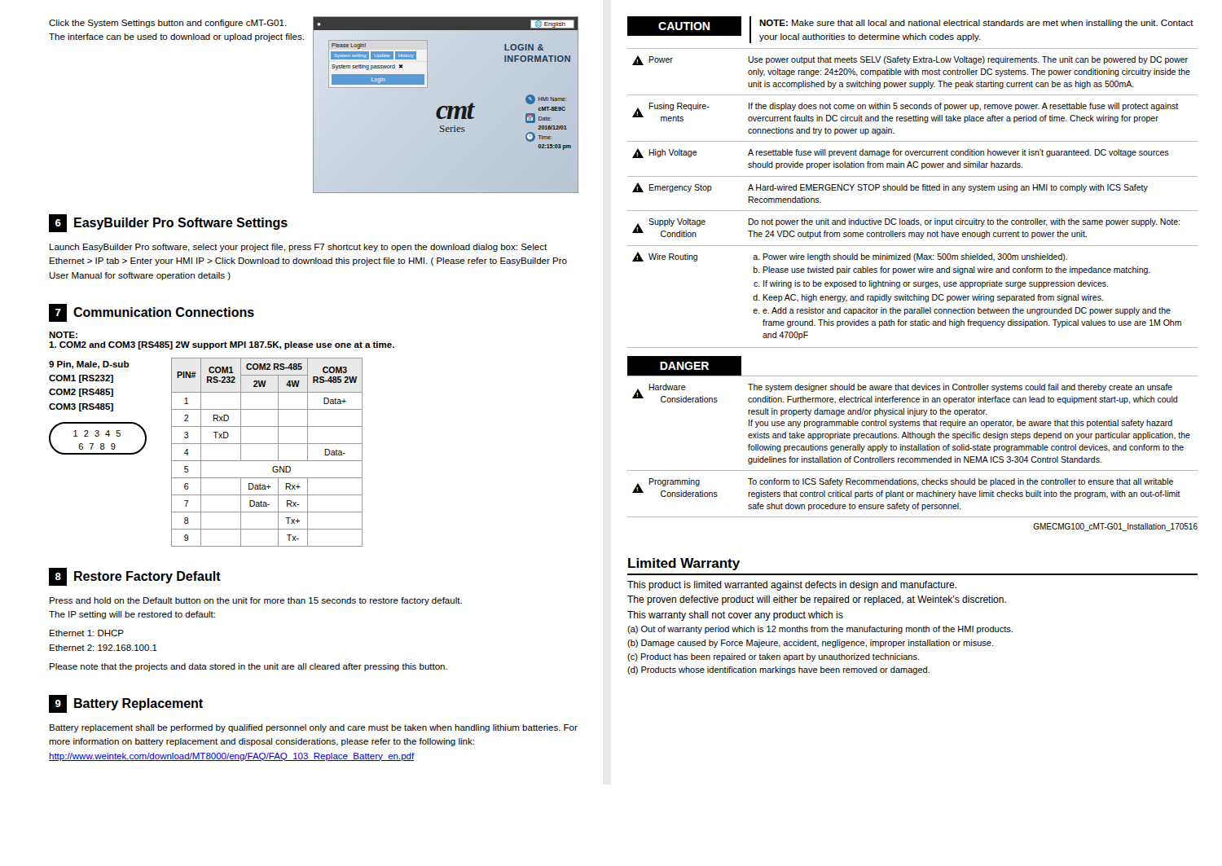Click the System Settings button and configure cMT-G01.
The interface can be used to download or upload project files.
● 🌐 English
Please Login!
System setting Update History
System setting password ✖
Login
cmtSeries
LOGIN &
INFORMATION
✎ HMI Name:
cMT-8E9C
📅 Date:
2016/12/01
🕑 Time:
02:15:03 pm
6
EasyBuilder Pro Software Settings
Launch EasyBuilder Pro software, select your project file, press F7 shortcut key to open the download dialog box: Select Ethernet > IP tab > Enter your HMI IP > Click Download to download this project file to HMI. ( Please refer to EasyBuilder Pro User Manual for software operation details )
7
Communication Connections
NOTE:
1. COM2 and COM3 [RS485] 2W support MPI 187.5K, please use one at a time.
9 Pin, Male, D-sub
COM1 [RS232]
COM2 [RS485]
COM3 [RS485]
1 2 3 4 5
6 7 8 9
| PIN# | COM1 RS-232 | COM2 RS-485 | COM3 RS-485 2W |
| --- | --- | --- | --- |
| 2W | 4W |
| 1 | | | | Data+ |
| 2 | RxD | | | |
| 3 | TxD | | | |
| 4 | | | | Data- |
| 5 | GND |
| 6 | | Data+ | Rx+ | |
| 7 | | Data- | Rx- | |
| 8 | | | Tx+ | |
| 9 | | | Tx- | |
8
Restore Factory Default
Press and hold on the Default button on the unit for more than 15 seconds to restore factory default.
The IP setting will be restored to default:
Ethernet 1: DHCP
Ethernet 2: 192.168.100.1
Please note that the projects and data stored in the unit are all cleared after pressing this button.
9
Battery Replacement
Battery replacement shall be performed by qualified personnel only and care must be taken when handling lithium batteries. For more information on battery replacement and disposal considerations, please refer to the following link:
http://www.weintek.com/download/MT8000/eng/FAQ/FAQ_103_Replace_Battery_en.pdf
CAUTION
NOTE: Make sure that all local and national electrical standards are met when installing the unit. Contact your local authorities to determine which codes apply.
| Power | Use power output that meets SELV (Safety Extra-Low Voltage) requirements. The unit can be powered by DC power only, voltage range: 24±20%, compatible with most controller DC systems. The power conditioning circuitry inside the unit is accomplished by a switching power supply. The peak starting current can be as high as 500mA. |
| Fusing Require- ments | If the display does not come on within 5 seconds of power up, remove power. A resettable fuse will protect against overcurrent faults in DC circuit and the resetting will take place after a period of time. Check wiring for proper connections and try to power up again. |
| High Voltage | A resettable fuse will prevent damage for overcurrent condition however it isn’t guaranteed. DC voltage sources should provide proper isolation from main AC power and similar hazards. |
| Emergency Stop | A Hard-wired EMERGENCY STOP should be fitted in any system using an HMI to comply with ICS Safety Recommendations. |
| Supply Voltage Condition | Do not power the unit and inductive DC loads, or input circuitry to the controller, with the same power supply. Note: The 24 VDC output from some controllers may not have enough current to power the unit. |
| Wire Routing | Power wire length should be minimized (Max: 500m shielded, 300m unshielded). Please use twisted pair cables for power wire and signal wire and conform to the impedance matching. If wiring is to be exposed to lightning or surges, use appropriate surge suppression devices. Keep AC, high energy, and rapidly switching DC power wiring separated from signal wires. e. Add a resistor and capacitor in the parallel connection between the ungrounded DC power supply and the frame ground. This provides a path for static and high frequency dissipation. Typical values to use are 1M Ohm and 4700pF |
DANGER
| Hardware Considerations | The system designer should be aware that devices in Controller systems could fail and thereby create an unsafe condition. Furthermore, electrical interference in an operator interface can lead to equipment start-up, which could result in property damage and/or physical injury to the operator. If you use any programmable control systems that require an operator, be aware that this potential safety hazard exists and take appropriate precautions. Although the specific design steps depend on your particular application, the following precautions generally apply to installation of solid-state programmable control devices, and conform to the guidelines for installation of Controllers recommended in NEMA ICS 3-304 Control Standards. |
| Programming Considerations | To conform to ICS Safety Recommendations, checks should be placed in the controller to ensure that all writable registers that control critical parts of plant or machinery have limit checks built into the program, with an out-of-limit safe shut down procedure to ensure safety of personnel. |
GMECMG100_cMT-G01_Installation_170516
Limited Warranty
This product is limited warranted against defects in design and manufacture.
The proven defective product will either be repaired or replaced, at Weintek’s discretion.
This warranty shall not cover any product which is
(a) Out of warranty period which is 12 months from the manufacturing month of the HMI products.
(b) Damage caused by Force Majeure, accident, negligence, improper installation or misuse.
(c) Product has been repaired or taken apart by unauthorized technicians.
(d) Products whose identification markings have been removed or damaged.